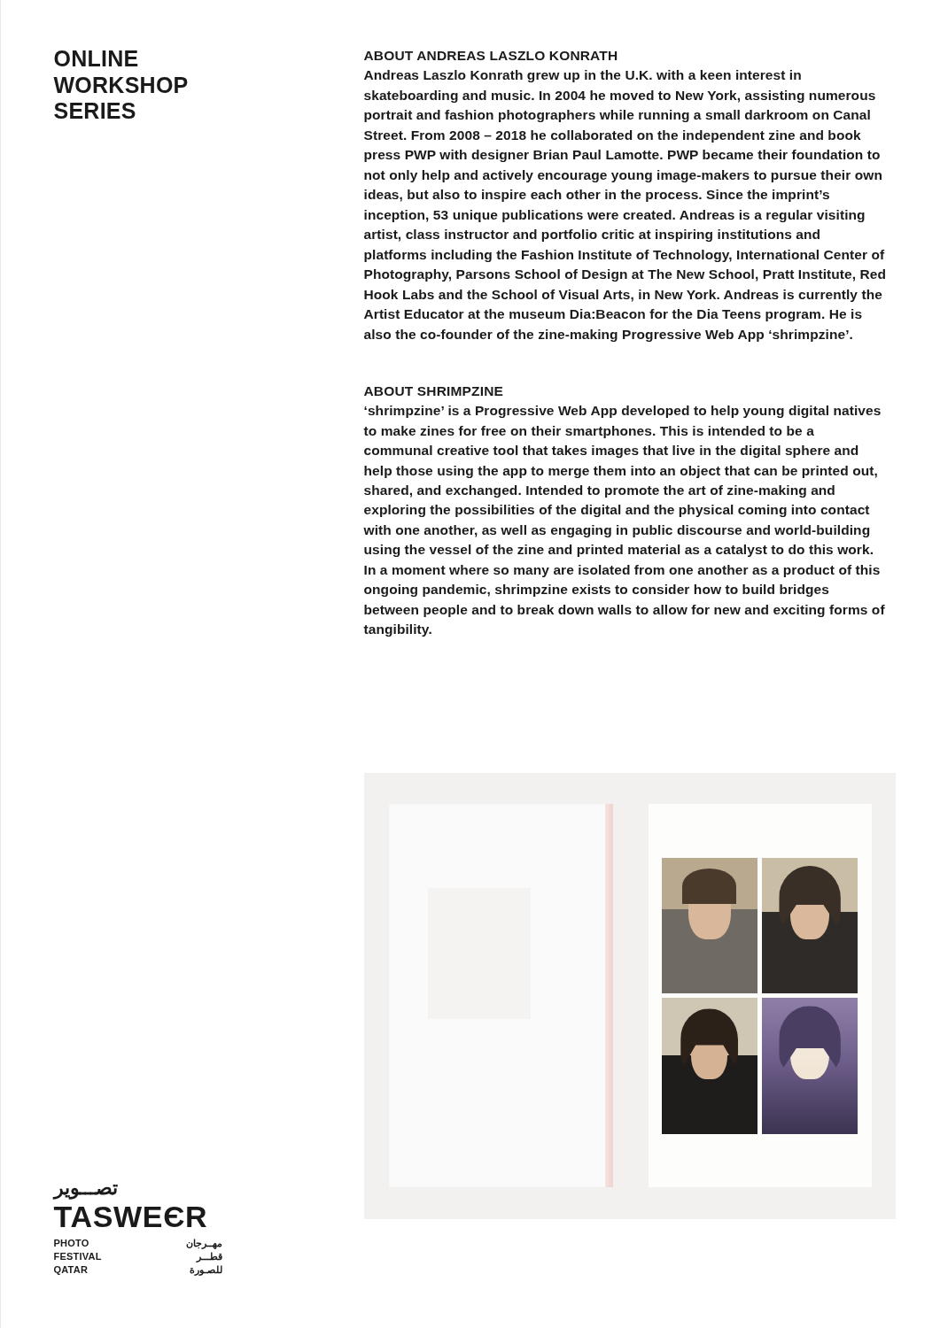Online
Workshop
Series
About Andreas Laszlo Konrath
Andreas Laszlo Konrath grew up in the U.K. with a keen interest in skateboarding and music. In 2004 he moved to New York, assisting numerous portrait and fashion photographers while running a small darkroom on Canal Street. From 2008 – 2018 he collaborated on the independent zine and book press PWP with designer Brian Paul Lamotte. PWP became their foundation to not only help and actively encourage young image-makers to pursue their own ideas, but also to inspire each other in the process. Since the imprint’s inception, 53 unique publications were created. Andreas is a regular visiting artist, class instructor and portfolio critic at inspiring institutions and platforms including the Fashion Institute of Technology, International Center of Photography, Parsons School of Design at The New School, Pratt Institute, Red Hook Labs and the School of Visual Arts, in New York. Andreas is currently the Artist Educator at the museum Dia:Beacon for the Dia Teens program. He is also the co-founder of the zine-making Progressive Web App ‘shrimpzine’.
About Shrimpzine
‘shrimpzine’ is a Progressive Web App developed to help young digital natives to make zines for free on their smartphones. This is intended to be a communal creative tool that takes images that live in the digital sphere and help those using the app to merge them into an object that can be printed out, shared, and exchanged. Intended to promote the art of zine-making and exploring the possibilities of the digital and the physical coming into contact with one another, as well as engaging in public discourse and world-building using the vessel of the zine and printed material as a catalyst to do this work. In a moment where so many are isolated from one another as a product of this ongoing pandemic, shrimpzine exists to consider how to build bridges between people and to break down walls to allow for new and exciting forms of tangibility.
تصـــوير
TASWEЄR
Photo
Festival
Qatar
مهــرجان
قطـــر
للصـورة